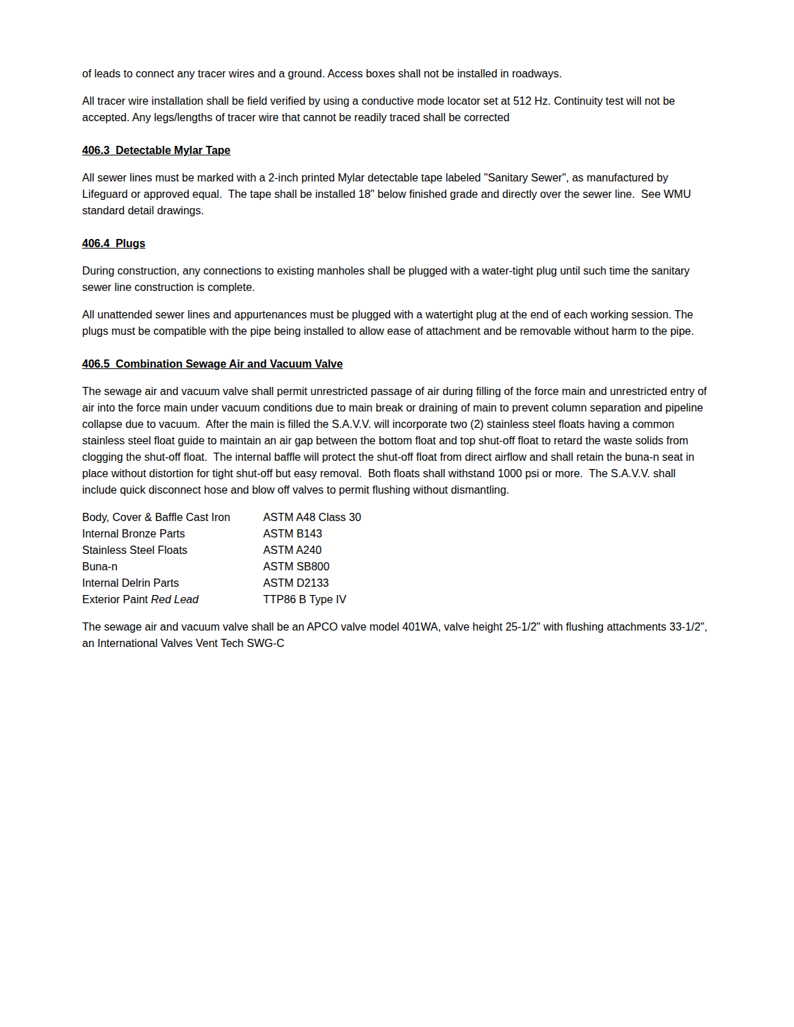of leads to connect any tracer wires and a ground. Access boxes shall not be installed in roadways.
All tracer wire installation shall be field verified by using a conductive mode locator set at 512 Hz. Continuity test will not be accepted. Any legs/lengths of tracer wire that cannot be readily traced shall be corrected
406.3 Detectable Mylar Tape
All sewer lines must be marked with a 2-inch printed Mylar detectable tape labeled "Sanitary Sewer", as manufactured by Lifeguard or approved equal. The tape shall be installed 18" below finished grade and directly over the sewer line. See WMU standard detail drawings.
406.4 Plugs
During construction, any connections to existing manholes shall be plugged with a water-tight plug until such time the sanitary sewer line construction is complete.
All unattended sewer lines and appurtenances must be plugged with a watertight plug at the end of each working session. The plugs must be compatible with the pipe being installed to allow ease of attachment and be removable without harm to the pipe.
406.5 Combination Sewage Air and Vacuum Valve
The sewage air and vacuum valve shall permit unrestricted passage of air during filling of the force main and unrestricted entry of air into the force main under vacuum conditions due to main break or draining of main to prevent column separation and pipeline collapse due to vacuum. After the main is filled the S.A.V.V. will incorporate two (2) stainless steel floats having a common stainless steel float guide to maintain an air gap between the bottom float and top shut-off float to retard the waste solids from clogging the shut-off float. The internal baffle will protect the shut-off float from direct airflow and shall retain the buna-n seat in place without distortion for tight shut-off but easy removal. Both floats shall withstand 1000 psi or more. The S.A.V.V. shall include quick disconnect hose and blow off valves to permit flushing without dismantling.
| Body, Cover & Baffle Cast Iron | ASTM A48 Class 30 |
| Internal Bronze Parts | ASTM B143 |
| Stainless Steel Floats | ASTM A240 |
| Buna-n | ASTM SB800 |
| Internal Delrin Parts | ASTM D2133 |
| Exterior Paint Red Lead | TTP86 B Type IV |
The sewage air and vacuum valve shall be an APCO valve model 401WA, valve height 25-1/2" with flushing attachments 33-1/2", an International Valves Vent Tech SWG-C